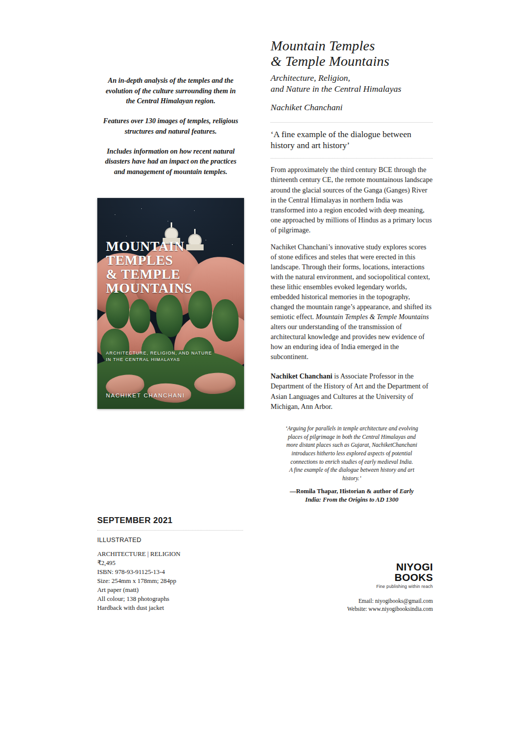An in-depth analysis of the temples and the evolution of the culture surrounding them in the Central Himalayan region.
Features over 130 images of temples, religious structures and natural features.
Includes information on how recent natural disasters have had an impact on the practices and management of mountain temples.
MOUNTAIN TEMPLES & TEMPLE MOUNTAINS
Architecture, Religion, and Nature
in the Central Himalayas
Nachiket Chanchani
Mountain Temples
& Temple Mountains
Architecture, Religion,
and Nature in the Central Himalayas
Nachiket Chanchani
‘A fine example of the dialogue between history and art history’
From approximately the third century BCE through the thirteenth century CE, the remote mountainous landscape around the glacial sources of the Ganga (Ganges) River in the Central Himalayas in northern India was transformed into a region encoded with deep meaning, one approached by millions of Hindus as a primary locus of pilgrimage.
Nachiket Chanchani’s innovative study explores scores of stone edifices and steles that were erected in this landscape. Through their forms, locations, interactions with the natural environment, and sociopolitical context, these lithic ensembles evoked legendary worlds, embedded historical memories in the topography, changed the mountain range’s appearance, and shifted its semiotic effect. Mountain Temples & Temple Mountains alters our understanding of the transmission of architectural knowledge and provides new evidence of how an enduring idea of India emerged in the subcontinent.
Nachiket Chanchani is Associate Professor in the Department of the History of Art and the Department of Asian Languages and Cultures at the University of Michigan, Ann Arbor.
‘Arguing for parallels in temple architecture and evolving places of pilgrimage in both the Central Himalayas and more distant places such as Gujarat, NachiketChanchani introduces hitherto less explored aspects of potential connections to enrich studies of early medieval India.
A fine example of the dialogue between history and art history.’
—Romila Thapar, Historian & author of Early India: From the Origins to AD 1300
SEPTEMBER 2021
ILLUSTRATED
ARCHITECTURE | RELIGION
₹2,495
ISBN: 978-93-91125-13-4
Size: 254mm x 178mm; 284pp
Art paper (matt)
All colour; 138 photographs
Hardback with dust jacket
NIYOGI
BOOKS Fine publishing within reach
Email: niyogibooks@gmail.com
Website: www.niyogibooksindia.com